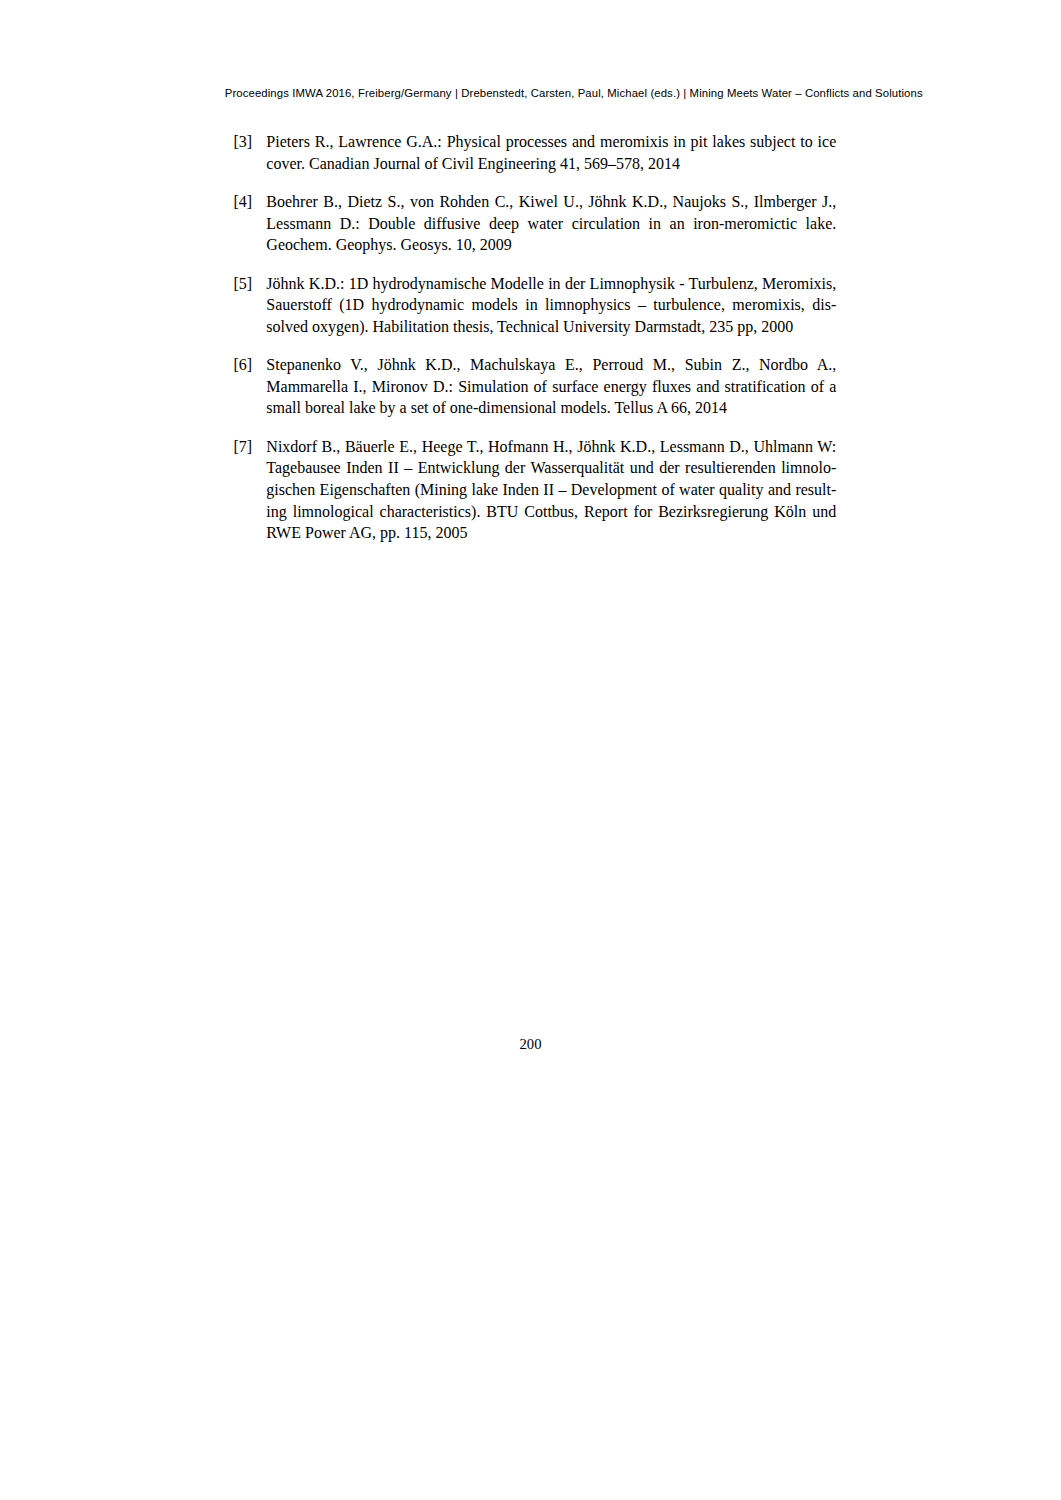Proceedings IMWA 2016, Freiberg/Germany | Drebenstedt, Carsten, Paul, Michael (eds.) | Mining Meets Water – Conflicts and Solutions
[3] Pieters R., Lawrence G.A.: Physical processes and meromixis in pit lakes subject to ice cover. Canadian Journal of Civil Engineering 41, 569–578, 2014
[4] Boehrer B., Dietz S., von Rohden C., Kiwel U., Jöhnk K.D., Naujoks S., Ilmberger J., Lessmann D.: Double diffusive deep water circulation in an iron-meromictic lake. Geochem. Geophys. Geosys. 10, 2009
[5] Jöhnk K.D.: 1D hydrodynamische Modelle in der Limnophysik - Turbulenz, Meromixis, Sauerstoff (1D hydrodynamic models in limnophysics – turbulence, meromixis, dissolved oxygen). Habilitation thesis, Technical University Darmstadt, 235 pp, 2000
[6] Stepanenko V., Jöhnk K.D., Machulskaya E., Perroud M., Subin Z., Nordbo A., Mammarella I., Mironov D.: Simulation of surface energy fluxes and stratification of a small boreal lake by a set of one-dimensional models. Tellus A 66, 2014
[7] Nixdorf B., Bäuerle E., Heege T., Hofmann H., Jöhnk K.D., Lessmann D., Uhlmann W: Tagebausee Inden II – Entwicklung der Wasserqualität und der resultierenden limnologischen Eigenschaften (Mining lake Inden II – Development of water quality and resulting limnological characteristics). BTU Cottbus, Report for Bezirksregierung Köln und RWE Power AG, pp. 115, 2005
200